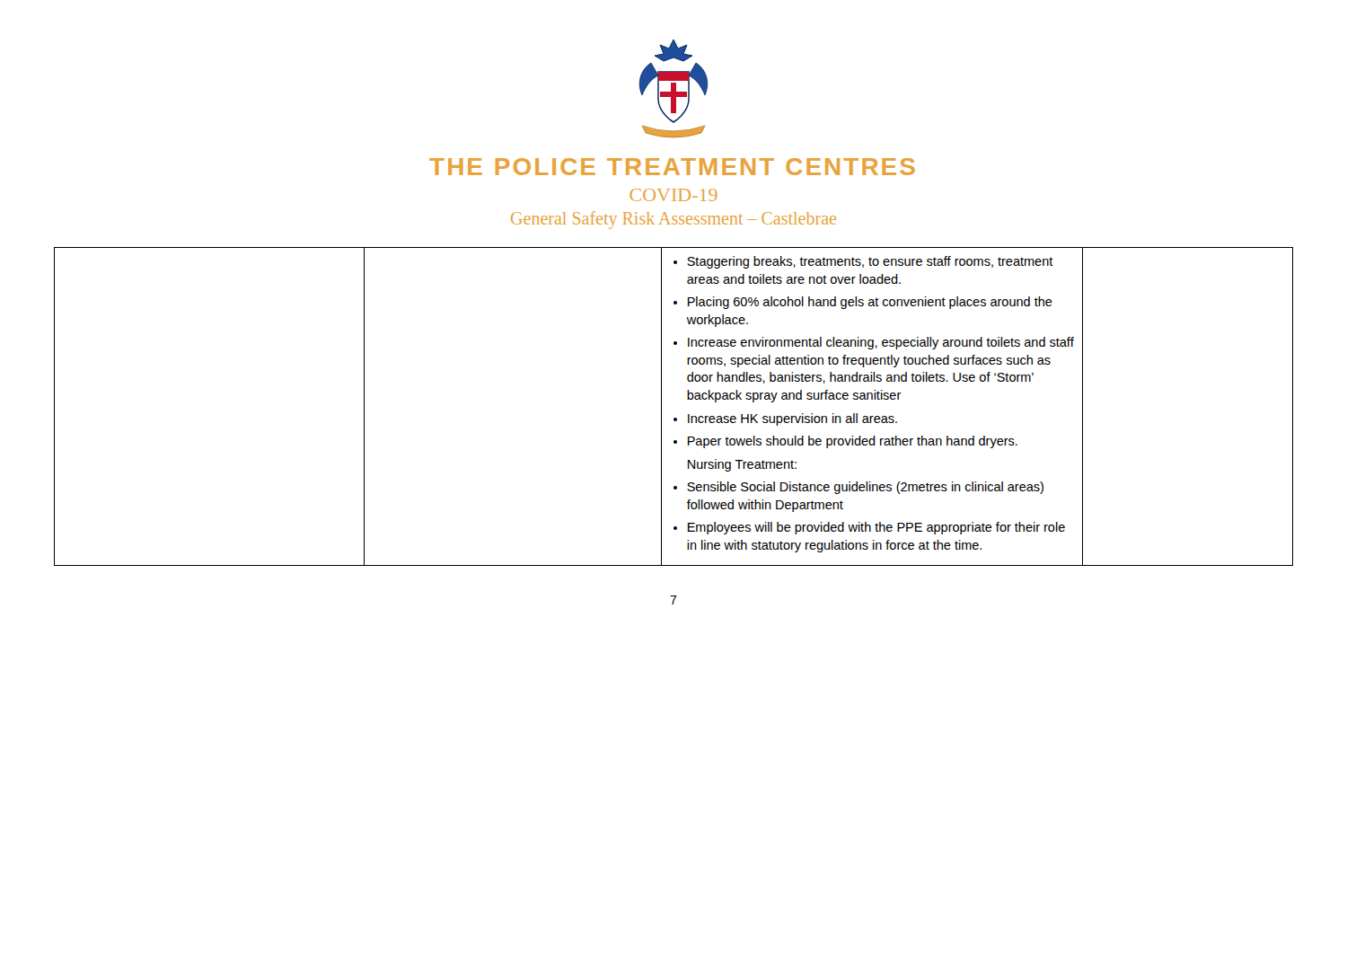THE POLICE TREATMENT CENTRES
COVID-19
General Safety Risk Assessment – Castlebrae
| | | Staggering breaks, treatments, to ensure staff rooms, treatment areas and toilets are not over loaded. Placing 60% alcohol hand gels at convenient places around the workplace. Increase environmental cleaning, especially around toilets and staff rooms, special attention to frequently touched surfaces such as door handles, banisters, handrails and toilets. Use of ‘Storm’ backpack spray and surface sanitiser Increase HK supervision in all areas. Paper towels should be provided rather than hand dryers. Nursing Treatment: Sensible Social Distance guidelines (2metres in clinical areas) followed within Department Employees will be provided with the PPE appropriate for their role in line with statutory regulations in force at the time. | |
7